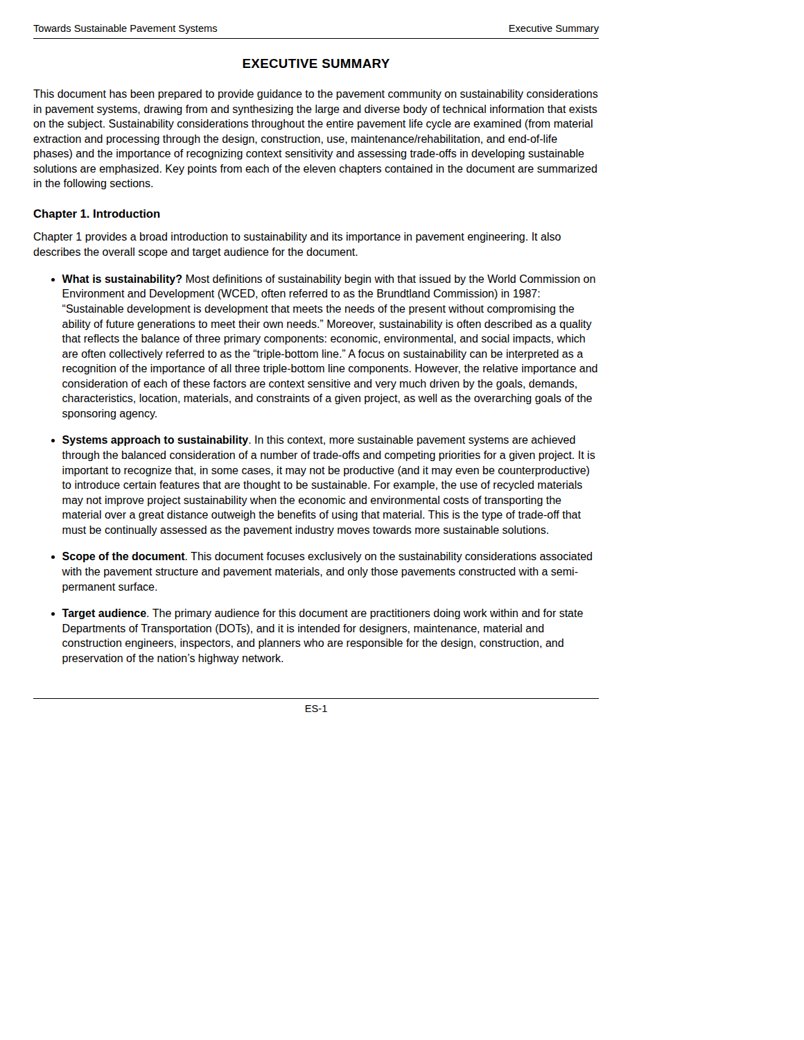Towards Sustainable Pavement Systems Executive Summary
EXECUTIVE SUMMARY
This document has been prepared to provide guidance to the pavement community on sustainability considerations in pavement systems, drawing from and synthesizing the large and diverse body of technical information that exists on the subject. Sustainability considerations throughout the entire pavement life cycle are examined (from material extraction and processing through the design, construction, use, maintenance/rehabilitation, and end-of-life phases) and the importance of recognizing context sensitivity and assessing trade-offs in developing sustainable solutions are emphasized. Key points from each of the eleven chapters contained in the document are summarized in the following sections.
Chapter 1. Introduction
Chapter 1 provides a broad introduction to sustainability and its importance in pavement engineering. It also describes the overall scope and target audience for the document.
What is sustainability? Most definitions of sustainability begin with that issued by the World Commission on Environment and Development (WCED, often referred to as the Brundtland Commission) in 1987: “Sustainable development is development that meets the needs of the present without compromising the ability of future generations to meet their own needs.” Moreover, sustainability is often described as a quality that reflects the balance of three primary components: economic, environmental, and social impacts, which are often collectively referred to as the “triple-bottom line.” A focus on sustainability can be interpreted as a recognition of the importance of all three triple-bottom line components. However, the relative importance and consideration of each of these factors are context sensitive and very much driven by the goals, demands, characteristics, location, materials, and constraints of a given project, as well as the overarching goals of the sponsoring agency.
Systems approach to sustainability. In this context, more sustainable pavement systems are achieved through the balanced consideration of a number of trade-offs and competing priorities for a given project. It is important to recognize that, in some cases, it may not be productive (and it may even be counterproductive) to introduce certain features that are thought to be sustainable. For example, the use of recycled materials may not improve project sustainability when the economic and environmental costs of transporting the material over a great distance outweigh the benefits of using that material. This is the type of trade-off that must be continually assessed as the pavement industry moves towards more sustainable solutions.
Scope of the document. This document focuses exclusively on the sustainability considerations associated with the pavement structure and pavement materials, and only those pavements constructed with a semi-permanent surface.
Target audience. The primary audience for this document are practitioners doing work within and for state Departments of Transportation (DOTs), and it is intended for designers, maintenance, material and construction engineers, inspectors, and planners who are responsible for the design, construction, and preservation of the nation’s highway network.
ES-1